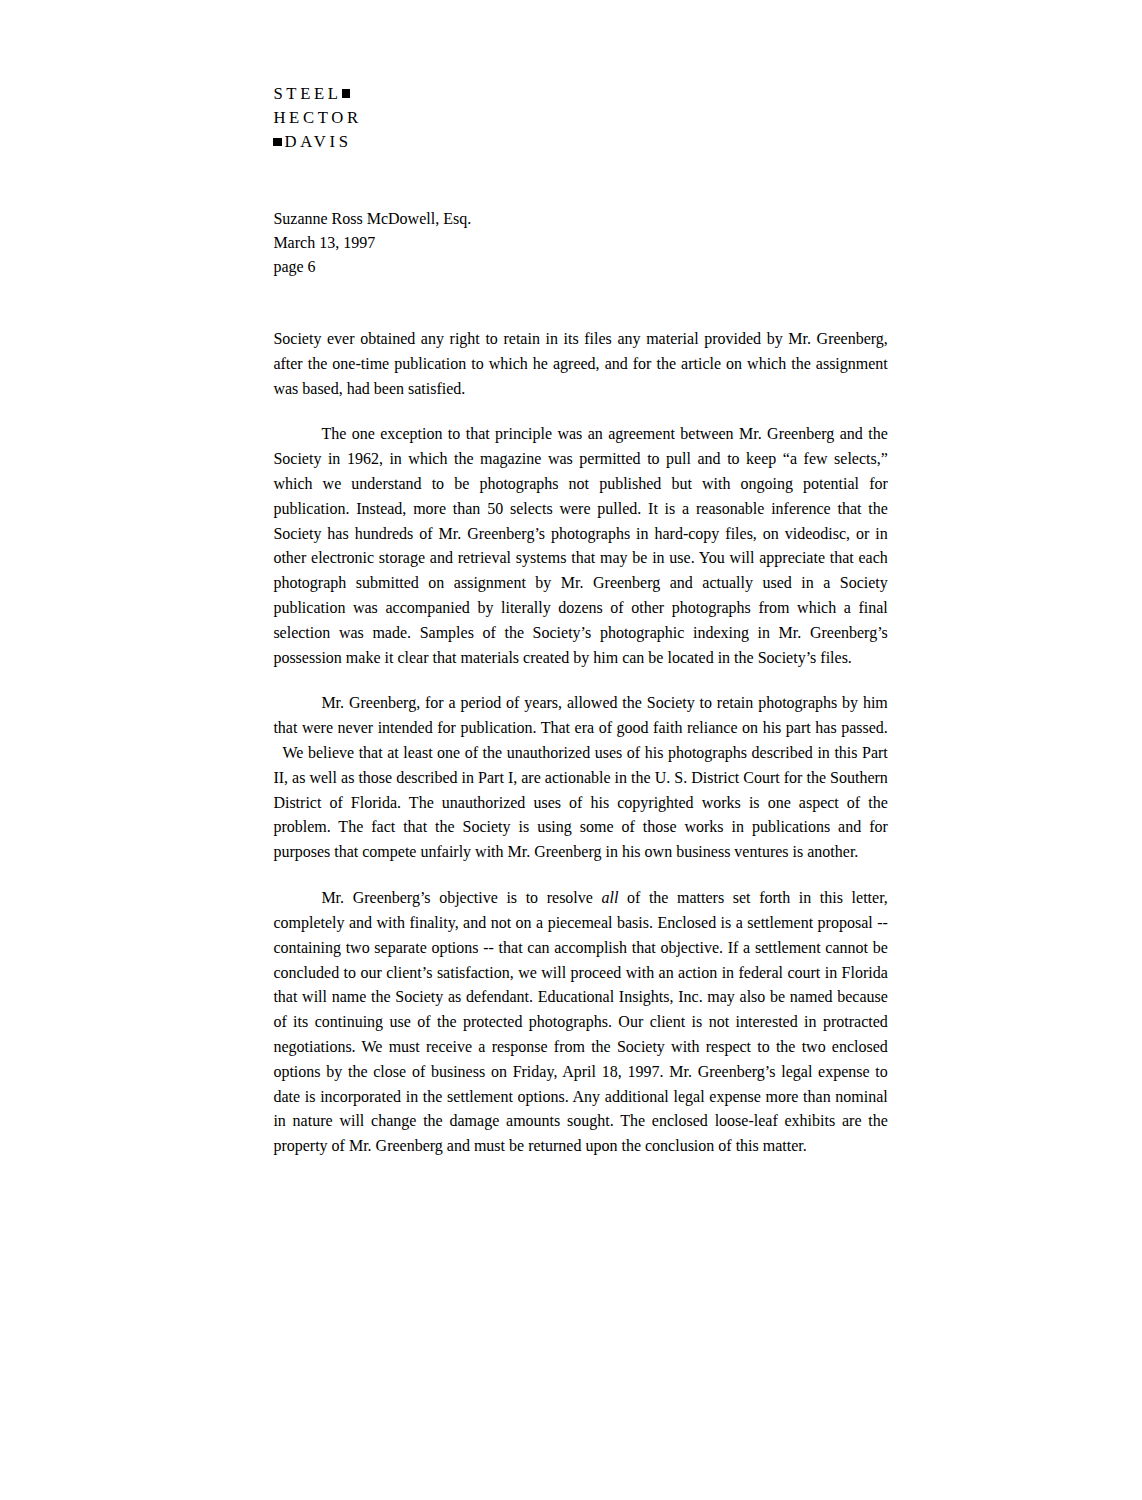STEEL
HECTOR
DAVIS
Suzanne Ross McDowell, Esq.
March 13, 1997
page 6
Society ever obtained any right to retain in its files any material provided by Mr. Greenberg, after the one-time publication to which he agreed, and for the article on which the assignment was based, had been satisfied.
The one exception to that principle was an agreement between Mr. Greenberg and the Society in 1962, in which the magazine was permitted to pull and to keep “a few selects,” which we understand to be photographs not published but with ongoing potential for publication. Instead, more than 50 selects were pulled. It is a reasonable inference that the Society has hundreds of Mr. Greenberg’s photographs in hard-copy files, on videodisc, or in other electronic storage and retrieval systems that may be in use. You will appreciate that each photograph submitted on assignment by Mr. Greenberg and actually used in a Society publication was accompanied by literally dozens of other photographs from which a final selection was made. Samples of the Society’s photographic indexing in Mr. Greenberg’s possession make it clear that materials created by him can be located in the Society’s files.
Mr. Greenberg, for a period of years, allowed the Society to retain photographs by him that were never intended for publication. That era of good faith reliance on his part has passed. We believe that at least one of the unauthorized uses of his photographs described in this Part II, as well as those described in Part I, are actionable in the U. S. District Court for the Southern District of Florida. The unauthorized uses of his copyrighted works is one aspect of the problem. The fact that the Society is using some of those works in publications and for purposes that compete unfairly with Mr. Greenberg in his own business ventures is another.
Mr. Greenberg’s objective is to resolve all of the matters set forth in this letter, completely and with finality, and not on a piecemeal basis. Enclosed is a settlement proposal -- containing two separate options -- that can accomplish that objective. If a settlement cannot be concluded to our client’s satisfaction, we will proceed with an action in federal court in Florida that will name the Society as defendant. Educational Insights, Inc. may also be named because of its continuing use of the protected photographs. Our client is not interested in protracted negotiations. We must receive a response from the Society with respect to the two enclosed options by the close of business on Friday, April 18, 1997. Mr. Greenberg’s legal expense to date is incorporated in the settlement options. Any additional legal expense more than nominal in nature will change the damage amounts sought. The enclosed loose-leaf exhibits are the property of Mr. Greenberg and must be returned upon the conclusion of this matter.